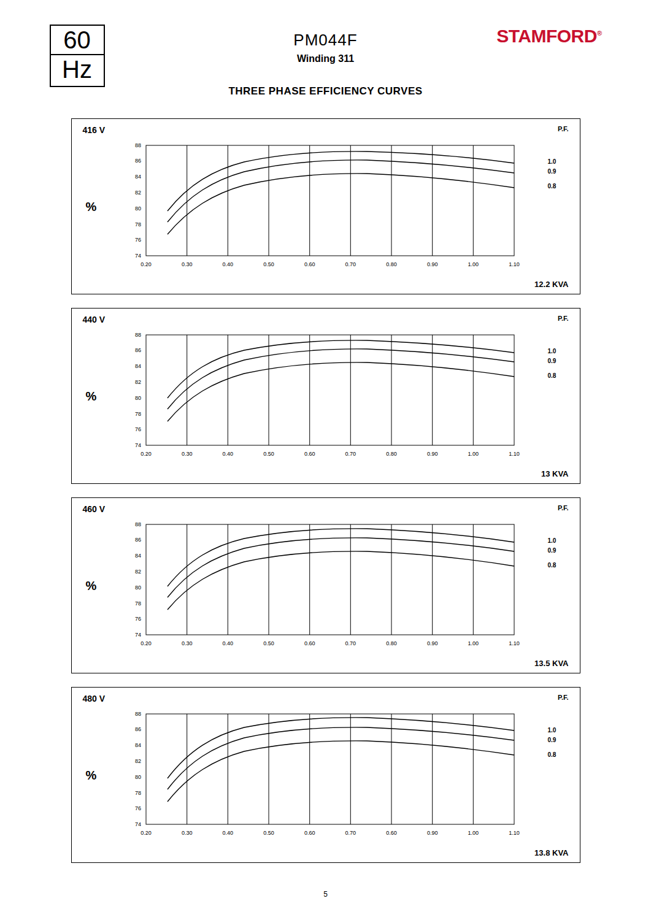60Hz
STAMFORD®
PM044F
Winding 311
THREE PHASE EFFICIENCY CURVES
416 V P.F.
%
88 86 84 82 80 78 76 74 0.20 0.30 0.40 0.50 0.60 0.70 0.80 0.90 1.00 1.10
1.0 0.9 0.8
12.2 KVA
440 V P.F.
%
88 86 84 82 80 78 76 74 0.20 0.30 0.40 0.50 0.60 0.70 0.80 0.90 1.00 1.10
1.0 0.9 0.8
13 KVA
460 V P.F.
%
88 86 84 82 80 78 76 74 0.20 0.30 0.40 0.50 0.60 0.70 0.80 0.90 1.00 1.10
1.0 0.9 0.8
13.5 KVA
480 V P.F.
%
88 86 84 82 80 78 76 74 0.20 0.30 0.40 0.50 0.60 0.70 0.60 0.90 1.00 1.10
1.0 0.9 0.8
13.8 KVA
5